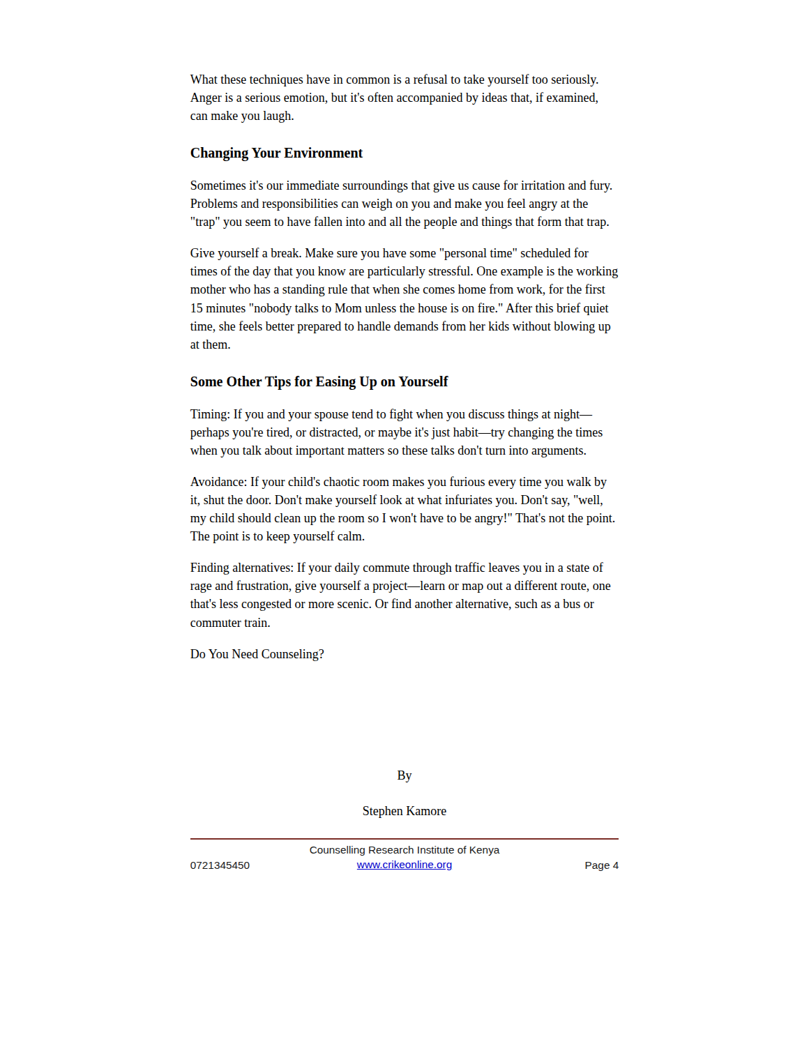What these techniques have in common is a refusal to take yourself too seriously. Anger is a serious emotion, but it's often accompanied by ideas that, if examined, can make you laugh.
Changing Your Environment
Sometimes it's our immediate surroundings that give us cause for irritation and fury. Problems and responsibilities can weigh on you and make you feel angry at the "trap" you seem to have fallen into and all the people and things that form that trap.
Give yourself a break. Make sure you have some "personal time" scheduled for times of the day that you know are particularly stressful. One example is the working mother who has a standing rule that when she comes home from work, for the first 15 minutes "nobody talks to Mom unless the house is on fire." After this brief quiet time, she feels better prepared to handle demands from her kids without blowing up at them.
Some Other Tips for Easing Up on Yourself
Timing: If you and your spouse tend to fight when you discuss things at night—perhaps you're tired, or distracted, or maybe it's just habit—try changing the times when you talk about important matters so these talks don't turn into arguments.
Avoidance: If your child's chaotic room makes you furious every time you walk by it, shut the door. Don't make yourself look at what infuriates you. Don't say, "well, my child should clean up the room so I won't have to be angry!" That's not the point. The point is to keep yourself calm.
Finding alternatives: If your daily commute through traffic leaves you in a state of rage and frustration, give yourself a project—learn or map out a different route, one that's less congested or more scenic. Or find another alternative, such as a bus or commuter train.
Do You Need Counseling?
By
Stephen Kamore
Counselling Research Institute of Kenya
www.crikeonline.org
0721345450 Page 4